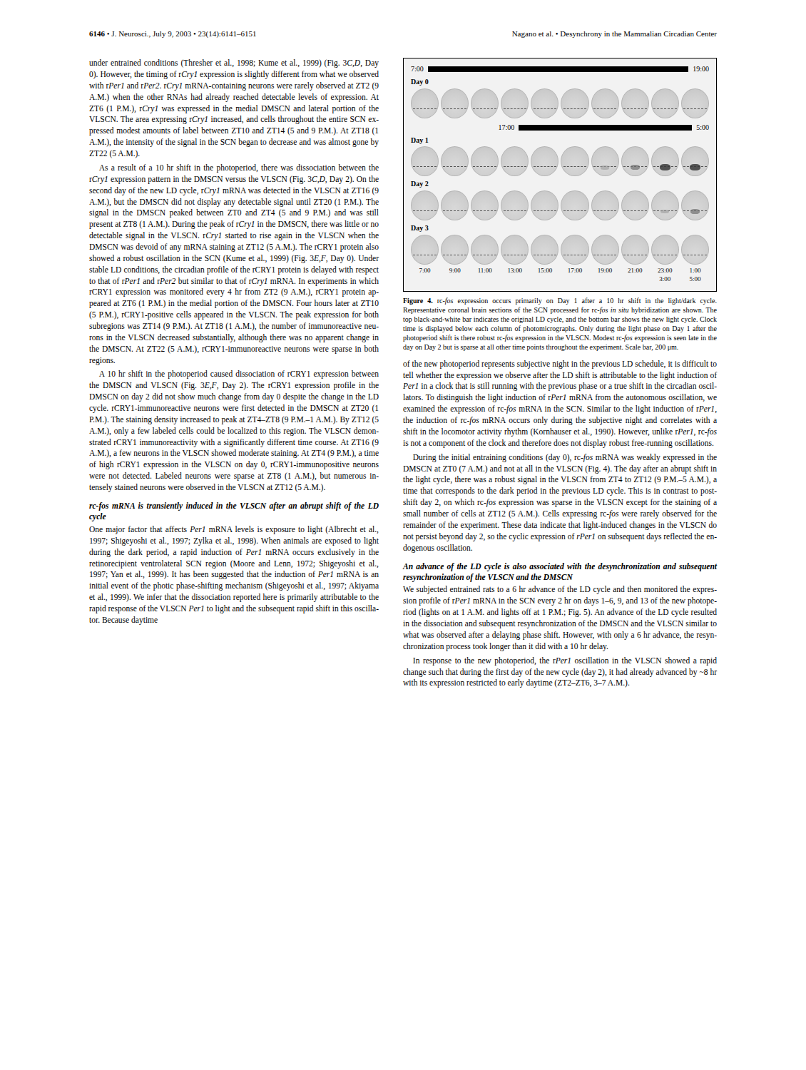6146 • J. Neurosci., July 9, 2003 • 23(14):6141–6151
Nagano et al. • Desynchrony in the Mammalian Circadian Center
under entrained conditions (Thresher et al., 1998; Kume et al., 1999) (Fig. 3C,D, Day 0). However, the timing of rCry1 expression is slightly different from what we observed with rPer1 and rPer2. rCry1 mRNA-containing neurons were rarely observed at ZT2 (9 A.M.) when the other RNAs had already reached detectable levels of expression. At ZT6 (1 P.M.), rCry1 was expressed in the medial DMSCN and lateral portion of the VLSCN. The area expressing rCry1 increased, and cells throughout the entire SCN expressed modest amounts of label between ZT10 and ZT14 (5 and 9 P.M.). At ZT18 (1 A.M.), the intensity of the signal in the SCN began to decrease and was almost gone by ZT22 (5 A.M.).
As a result of a 10 hr shift in the photoperiod, there was dissociation between the rCry1 expression pattern in the DMSCN versus the VLSCN (Fig. 3C,D, Day 2). On the second day of the new LD cycle, rCry1 mRNA was detected in the VLSCN at ZT16 (9 A.M.), but the DMSCN did not display any detectable signal until ZT20 (1 P.M.). The signal in the DMSCN peaked between ZT0 and ZT4 (5 and 9 P.M.) and was still present at ZT8 (1 A.M.). During the peak of rCry1 in the DMSCN, there was little or no detectable signal in the VLSCN. rCry1 started to rise again in the VLSCN when the DMSCN was devoid of any mRNA staining at ZT12 (5 A.M.). The rCRY1 protein also showed a robust oscillation in the SCN (Kume et al., 1999) (Fig. 3E,F, Day 0). Under stable LD conditions, the circadian profile of the rCRY1 protein is delayed with respect to that of rPer1 and rPer2 but similar to that of rCry1 mRNA. In experiments in which rCRY1 expression was monitored every 4 hr from ZT2 (9 A.M.), rCRY1 protein appeared at ZT6 (1 P.M.) in the medial portion of the DMSCN. Four hours later at ZT10 (5 P.M.), rCRY1-positive cells appeared in the VLSCN. The peak expression for both subregions was ZT14 (9 P.M.). At ZT18 (1 A.M.), the number of immunoreactive neurons in the VLSCN decreased substantially, although there was no apparent change in the DMSCN. At ZT22 (5 A.M.), rCRY1-immunoreactive neurons were sparse in both regions.
A 10 hr shift in the photoperiod caused dissociation of rCRY1 expression between the DMSCN and VLSCN (Fig. 3E,F, Day 2). The rCRY1 expression profile in the DMSCN on day 2 did not show much change from day 0 despite the change in the LD cycle. rCRY1-immunoreactive neurons were first detected in the DMSCN at ZT20 (1 P.M.). The staining density increased to peak at ZT4–ZT8 (9 P.M.–1 A.M.). By ZT12 (5 A.M.), only a few labeled cells could be localized to this region. The VLSCN demonstrated rCRY1 immunoreactivity with a significantly different time course. At ZT16 (9 A.M.), a few neurons in the VLSCN showed moderate staining. At ZT4 (9 P.M.), a time of high rCRY1 expression in the VLSCN on day 0, rCRY1-immunopositive neurons were not detected. Labeled neurons were sparse at ZT8 (1 A.M.), but numerous intensely stained neurons were observed in the VLSCN at ZT12 (5 A.M.).
rc-fos mRNA is transiently induced in the VLSCN after an abrupt shift of the LD cycle
One major factor that affects Per1 mRNA levels is exposure to light (Albrecht et al., 1997; Shigeyoshi et al., 1997; Zylka et al., 1998). When animals are exposed to light during the dark period, a rapid induction of Per1 mRNA occurs exclusively in the retinorecipient ventrolateral SCN region (Moore and Lenn, 1972; Shigeyoshi et al., 1997; Yan et al., 1999). It has been suggested that the induction of Per1 mRNA is an initial event of the photic phase-shifting mechanism (Shigeyoshi et al., 1997; Akiyama et al., 1999). We infer that the dissociation reported here is primarily attributable to the rapid response of the VLSCN Per1 to light and the subsequent rapid shift in this oscillator. Because daytime
7:00
19:00
Day 0
17:00
5:00
Day 1
Day 2
Day 3
7:009:0011:0013:0015:0017:0019:0021:0023:001:00
3:005:00
Figure 4. rc-fos expression occurs primarily on Day 1 after a 10 hr shift in the light/dark cycle. Representative coronal brain sections of the SCN processed for rc-fos in situ hybridization are shown. The top black-and-white bar indicates the original LD cycle, and the bottom bar shows the new light cycle. Clock time is displayed below each column of photomicrographs. Only during the light phase on Day 1 after the photoperiod shift is there robust rc-fos expression in the VLSCN. Modest rc-fos expression is seen late in the day on Day 2 but is sparse at all other time points throughout the experiment. Scale bar, 200 μm.
of the new photoperiod represents subjective night in the previous LD schedule, it is difficult to tell whether the expression we observe after the LD shift is attributable to the light induction of Per1 in a clock that is still running with the previous phase or a true shift in the circadian oscillators. To distinguish the light induction of rPer1 mRNA from the autonomous oscillation, we examined the expression of rc-fos mRNA in the SCN. Similar to the light induction of rPer1, the induction of rc-fos mRNA occurs only during the subjective night and correlates with a shift in the locomotor activity rhythm (Kornhauser et al., 1990). However, unlike rPer1, rc-fos is not a component of the clock and therefore does not display robust free-running oscillations.
During the initial entraining conditions (day 0), rc-fos mRNA was weakly expressed in the DMSCN at ZT0 (7 A.M.) and not at all in the VLSCN (Fig. 4). The day after an abrupt shift in the light cycle, there was a robust signal in the VLSCN from ZT4 to ZT12 (9 P.M.–5 A.M.), a time that corresponds to the dark period in the previous LD cycle. This is in contrast to postshift day 2, on which rc-fos expression was sparse in the VLSCN except for the staining of a small number of cells at ZT12 (5 A.M.). Cells expressing rc-fos were rarely observed for the remainder of the experiment. These data indicate that light-induced changes in the VLSCN do not persist beyond day 2, so the cyclic expression of rPer1 on subsequent days reflected the endogenous oscillation.
An advance of the LD cycle is also associated with the desynchronization and subsequent resynchronization of the VLSCN and the DMSCN
We subjected entrained rats to a 6 hr advance of the LD cycle and then monitored the expression profile of rPer1 mRNA in the SCN every 2 hr on days 1–6, 9, and 13 of the new photoperiod (lights on at 1 A.M. and lights off at 1 P.M.; Fig. 5). An advance of the LD cycle resulted in the dissociation and subsequent resynchronization of the DMSCN and the VLSCN similar to what was observed after a delaying phase shift. However, with only a 6 hr advance, the resynchronization process took longer than it did with a 10 hr delay.
In response to the new photoperiod, the rPer1 oscillation in the VLSCN showed a rapid change such that during the first day of the new cycle (day 2), it had already advanced by ~8 hr with its expression restricted to early daytime (ZT2–ZT6, 3–7 A.M.).